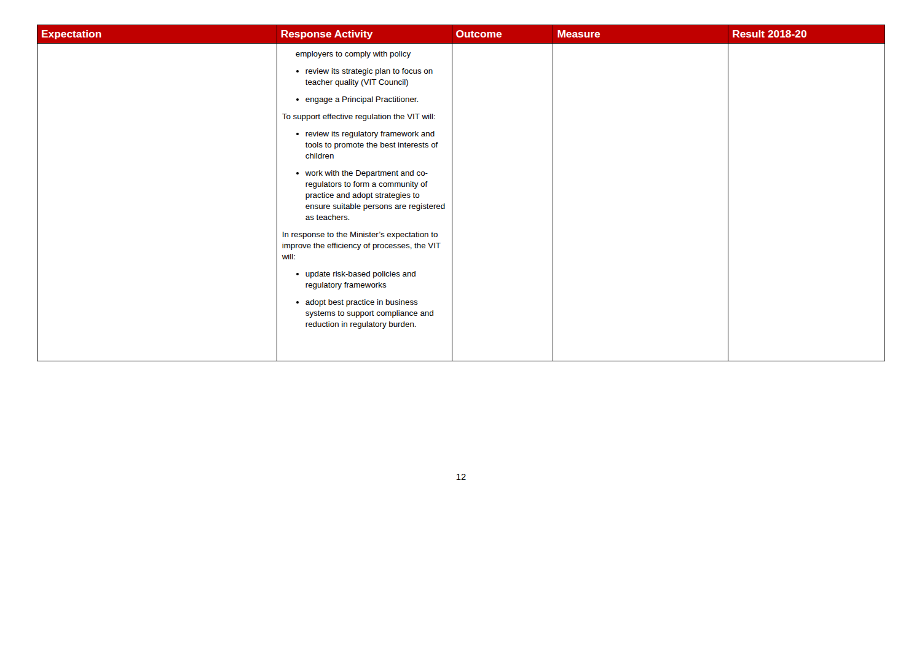| Expectation | Response Activity | Outcome | Measure | Result 2018-20 |
| --- | --- | --- | --- | --- |
| | employers to comply with policy review its strategic plan to focus on teacher quality (VIT Council) engage a Principal Practitioner. To support effective regulation the VIT will: review its regulatory framework and tools to promote the best interests of children work with the Department and co-regulators to form a community of practice and adopt strategies to ensure suitable persons are registered as teachers. In response to the Minister’s expectation to improve the efficiency of processes, the VIT will: update risk-based policies and regulatory frameworks adopt best practice in business systems to support compliance and reduction in regulatory burden. | | | |
12